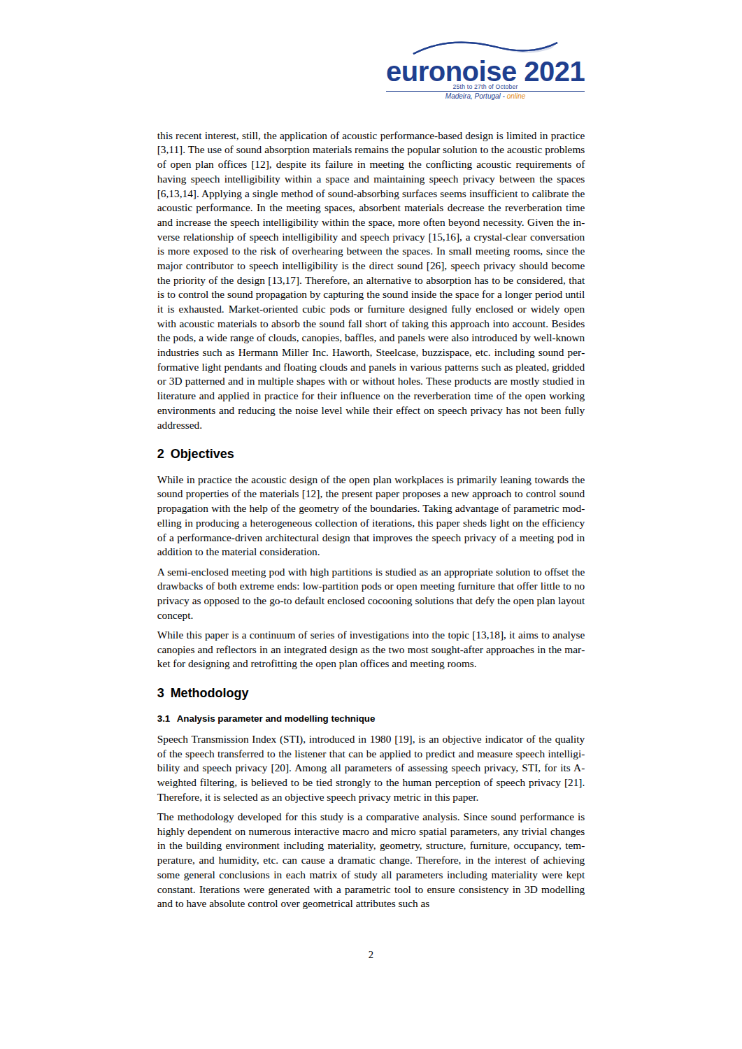euro noise 2021
25th to 27th of October
Madeira, Portugal - online
this recent interest, still, the application of acoustic performance-based design is limited in practice [3,11]. The use of sound absorption materials remains the popular solution to the acoustic problems of open plan offices [12], despite its failure in meeting the conflicting acoustic requirements of having speech intelligibility within a space and maintaining speech privacy between the spaces [6,13,14]. Applying a single method of sound-absorbing surfaces seems insufficient to calibrate the acoustic performance. In the meeting spaces, absorbent materials decrease the reverberation time and increase the speech intelligibility within the space, more often beyond necessity. Given the inverse relationship of speech intelligibility and speech privacy [15,16], a crystal-clear conversation is more exposed to the risk of overhearing between the spaces. In small meeting rooms, since the major contributor to speech intelligibility is the direct sound [26], speech privacy should become the priority of the design [13,17]. Therefore, an alternative to absorption has to be considered, that is to control the sound propagation by capturing the sound inside the space for a longer period until it is exhausted. Market-oriented cubic pods or furniture designed fully enclosed or widely open with acoustic materials to absorb the sound fall short of taking this approach into account. Besides the pods, a wide range of clouds, canopies, baffles, and panels were also introduced by well-known industries such as Hermann Miller Inc. Haworth, Steelcase, buzzispace, etc. including sound performative light pendants and floating clouds and panels in various patterns such as pleated, gridded or 3D patterned and in multiple shapes with or without holes. These products are mostly studied in literature and applied in practice for their influence on the reverberation time of the open working environments and reducing the noise level while their effect on speech privacy has not been fully addressed.
2 Objectives
While in practice the acoustic design of the open plan workplaces is primarily leaning towards the sound properties of the materials [12], the present paper proposes a new approach to control sound propagation with the help of the geometry of the boundaries. Taking advantage of parametric modelling in producing a heterogeneous collection of iterations, this paper sheds light on the efficiency of a performance-driven architectural design that improves the speech privacy of a meeting pod in addition to the material consideration.
A semi-enclosed meeting pod with high partitions is studied as an appropriate solution to offset the drawbacks of both extreme ends: low-partition pods or open meeting furniture that offer little to no privacy as opposed to the go-to default enclosed cocooning solutions that defy the open plan layout concept.
While this paper is a continuum of series of investigations into the topic [13,18], it aims to analyse canopies and reflectors in an integrated design as the two most sought-after approaches in the market for designing and retrofitting the open plan offices and meeting rooms.
3 Methodology
3.1 Analysis parameter and modelling technique
Speech Transmission Index (STI), introduced in 1980 [19], is an objective indicator of the quality of the speech transferred to the listener that can be applied to predict and measure speech intelligibility and speech privacy [20]. Among all parameters of assessing speech privacy, STI, for its A-weighted filtering, is believed to be tied strongly to the human perception of speech privacy [21]. Therefore, it is selected as an objective speech privacy metric in this paper.
The methodology developed for this study is a comparative analysis. Since sound performance is highly dependent on numerous interactive macro and micro spatial parameters, any trivial changes in the building environment including materiality, geometry, structure, furniture, occupancy, temperature, and humidity, etc. can cause a dramatic change. Therefore, in the interest of achieving some general conclusions in each matrix of study all parameters including materiality were kept constant. Iterations were generated with a parametric tool to ensure consistency in 3D modelling and to have absolute control over geometrical attributes such as
2